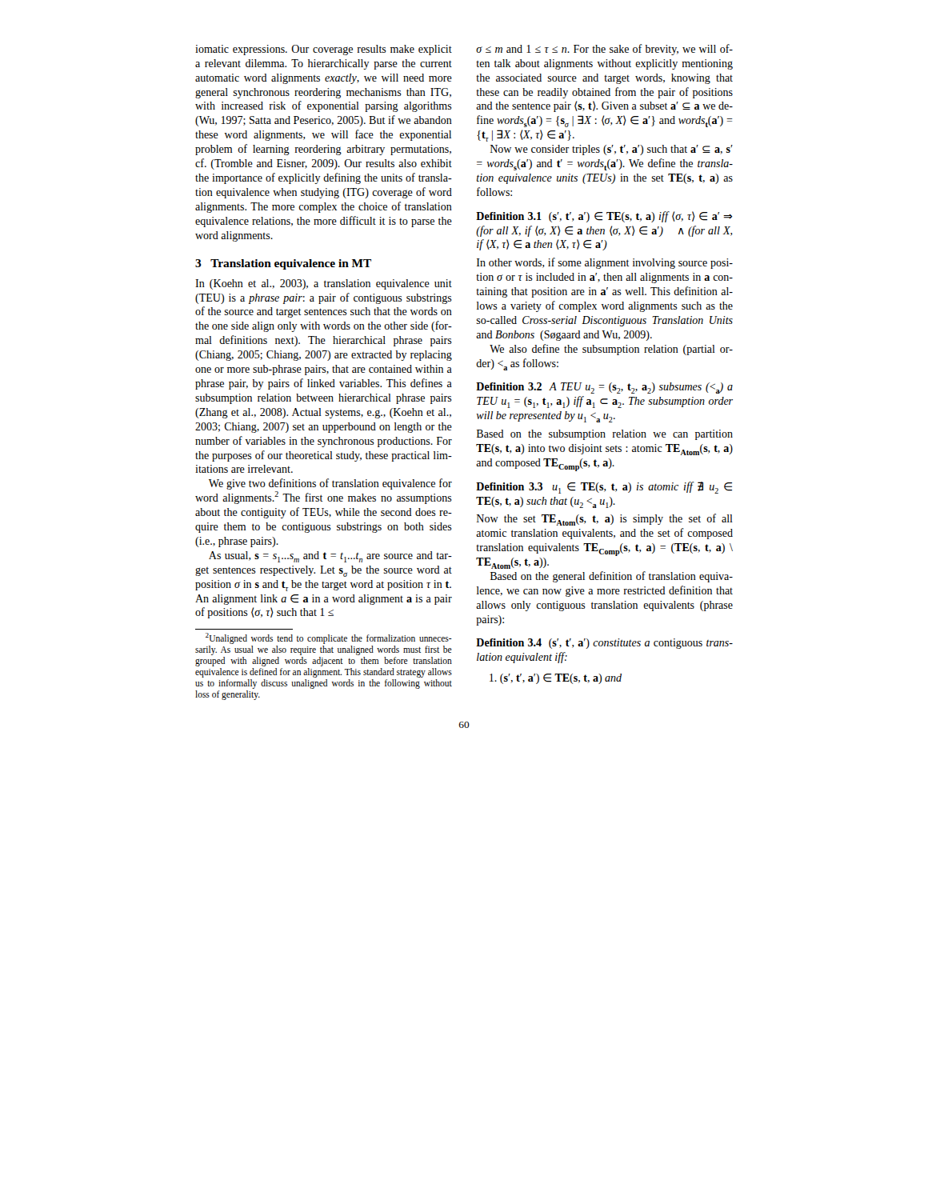iomatic expressions. Our coverage results make explicit a relevant dilemma. To hierarchically parse the current automatic word alignments exactly, we will need more general synchronous reordering mechanisms than ITG, with increased risk of exponential parsing algorithms (Wu, 1997; Satta and Peserico, 2005). But if we abandon these word alignments, we will face the exponential problem of learning reordering arbitrary permutations, cf. (Tromble and Eisner, 2009). Our results also exhibit the importance of explicitly defining the units of translation equivalence when studying (ITG) coverage of word alignments. The more complex the choice of translation equivalence relations, the more difficult it is to parse the word alignments.
3 Translation equivalence in MT
In (Koehn et al., 2003), a translation equivalence unit (TEU) is a phrase pair: a pair of contiguous substrings of the source and target sentences such that the words on the one side align only with words on the other side (formal definitions next). The hierarchical phrase pairs (Chiang, 2005; Chiang, 2007) are extracted by replacing one or more sub-phrase pairs, that are contained within a phrase pair, by pairs of linked variables. This defines a subsumption relation between hierarchical phrase pairs (Zhang et al., 2008). Actual systems, e.g., (Koehn et al., 2003; Chiang, 2007) set an upperbound on length or the number of variables in the synchronous productions. For the purposes of our theoretical study, these practical limitations are irrelevant.
We give two definitions of translation equivalence for word alignments.2 The first one makes no assumptions about the contiguity of TEUs, while the second does require them to be contiguous substrings on both sides (i.e., phrase pairs).
As usual, s = s1...sm and t = t1...tn are source and target sentences respectively. Let sσ be the source word at position σ in s and tτ be the target word at position τ in t. An alignment link a ∈ a in a word alignment a is a pair of positions ⟨σ, τ⟩ such that 1 ≤
2Unaligned words tend to complicate the formalization unnecessarily. As usual we also require that unaligned words must first be grouped with aligned words adjacent to them before translation equivalence is defined for an alignment. This standard strategy allows us to informally discuss unaligned words in the following without loss of generality.
σ ≤ m and 1 ≤ τ ≤ n. For the sake of brevity, we will often talk about alignments without explicitly mentioning the associated source and target words, knowing that these can be readily obtained from the pair of positions and the sentence pair ⟨s, t⟩. Given a subset a′ ⊆ a we define wordss(a′) = {sσ | ∃X : ⟨σ, X⟩ ∈ a′} and wordst(a′) = {tτ | ∃X : ⟨X, τ⟩ ∈ a′}.
Now we consider triples (s′, t′, a′) such that a′ ⊆ a, s′ = wordss(a′) and t′ = wordst(a′). We define the translation equivalence units (TEUs) in the set TE(s, t, a) as follows:
Definition 3.1 (s′, t′, a′) ∈ TE(s, t, a) iff ⟨σ, τ⟩ ∈ a′ ⇒ (for all X, if ⟨σ, X⟩ ∈ a then ⟨σ, X⟩ ∈ a′) ∧ (for all X, if ⟨X, τ⟩ ∈ a then ⟨X, τ⟩ ∈ a′)
In other words, if some alignment involving source position σ or τ is included in a′, then all alignments in a containing that position are in a′ as well. This definition allows a variety of complex word alignments such as the so-called Cross-serial Discontiguous Translation Units and Bonbons (Søgaard and Wu, 2009).
We also define the subsumption relation (partial order) <a as follows:
Definition 3.2 A TEU u2 = (s2, t2, a2) subsumes (<a) a TEU u1 = (s1, t1, a1) iff a1 ⊂ a2. The subsumption order will be represented by u1 <a u2.
Based on the subsumption relation we can partition TE(s, t, a) into two disjoint sets : atomic TEAtom(s, t, a) and composed TEComp(s, t, a).
Definition 3.3 u1 ∈ TE(s, t, a) is atomic iff ∄ u2 ∈ TE(s, t, a) such that (u2 <a u1).
Now the set TEAtom(s, t, a) is simply the set of all atomic translation equivalents, and the set of composed translation equivalents TEComp(s, t, a) = (TE(s, t, a) \ TEAtom(s, t, a)).
Based on the general definition of translation equivalence, we can now give a more restricted definition that allows only contiguous translation equivalents (phrase pairs):
Definition 3.4 (s′, t′, a′) constitutes a contiguous translation equivalent iff:
(s′, t′, a′) ∈ TE(s, t, a) and
60